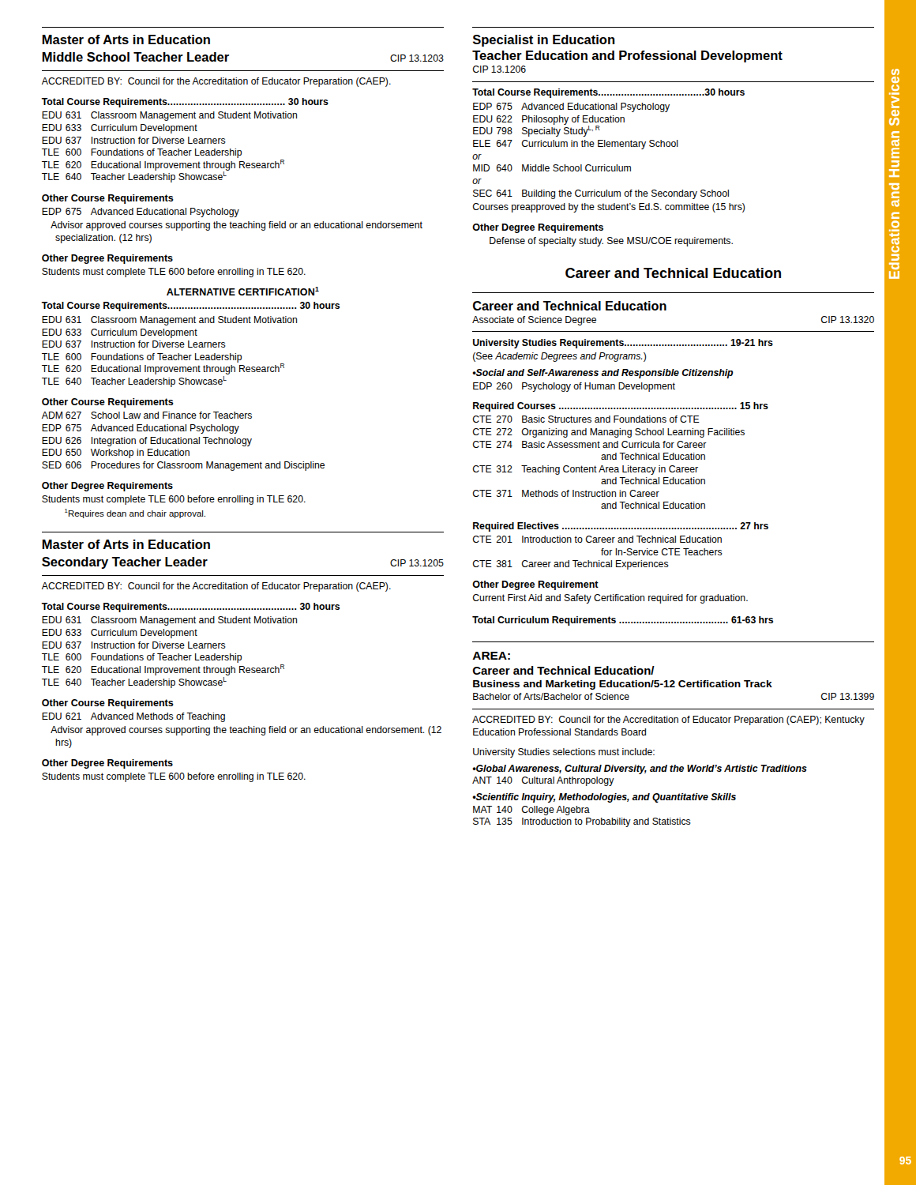Education and Human Services
95
Master of Arts in Education
Middle School Teacher Leader CIP 13.1203
ACCREDITED BY: Council for the Accreditation of Educator Preparation (CAEP).
Total Course Requirements......................................... 30 hours
| EDU | 631 | Classroom Management and Student Motivation |
| EDU | 633 | Curriculum Development |
| EDU | 637 | Instruction for Diverse Learners |
| TLE | 600 | Foundations of Teacher Leadership |
| TLE | 620 | Educational Improvement through Research R |
| TLE | 640 | Teacher Leadership Showcase L |
Other Course Requirements
| EDP | 675 | Advanced Educational Psychology |
Advisor approved courses supporting the teaching field or an educational endorsement specialization. (12 hrs)
Other Degree Requirements
Students must complete TLE 600 before enrolling in TLE 620.
ALTERNATIVE CERTIFICATION1
Total Course Requirements............................................. 30 hours
| EDU | 631 | Classroom Management and Student Motivation |
| EDU | 633 | Curriculum Development |
| EDU | 637 | Instruction for Diverse Learners |
| TLE | 600 | Foundations of Teacher Leadership |
| TLE | 620 | Educational Improvement through Research R |
| TLE | 640 | Teacher Leadership Showcase L |
Other Course Requirements
| ADM | 627 | School Law and Finance for Teachers |
| EDP | 675 | Advanced Educational Psychology |
| EDU | 626 | Integration of Educational Technology |
| EDU | 650 | Workshop in Education |
| SED | 606 | Procedures for Classroom Management and Discipline |
Other Degree Requirements
Students must complete TLE 600 before enrolling in TLE 620.
1Requires dean and chair approval.
Master of Arts in Education
Secondary Teacher Leader CIP 13.1205
ACCREDITED BY: Council for the Accreditation of Educator Preparation (CAEP).
Total Course Requirements............................................. 30 hours
| EDU | 631 | Classroom Management and Student Motivation |
| EDU | 633 | Curriculum Development |
| EDU | 637 | Instruction for Diverse Learners |
| TLE | 600 | Foundations of Teacher Leadership |
| TLE | 620 | Educational Improvement through Research R |
| TLE | 640 | Teacher Leadership Showcase L |
Other Course Requirements
| EDU | 621 | Advanced Methods of Teaching |
Advisor approved courses supporting the teaching field or an educational endorsement. (12 hrs)
Other Degree Requirements
Students must complete TLE 600 before enrolling in TLE 620.
Specialist in EducationTeacher Education and Professional Development
CIP 13.1206
Total Course Requirements..................................... 30 hours
| EDP | 675 | Advanced Educational Psychology |
| EDU | 622 | Philosophy of Education |
| EDU | 798 | Specialty Study L, R |
| ELE | 647 | Curriculum in the Elementary School |
| or |
| MID | 640 | Middle School Curriculum |
| or |
| SEC | 641 | Building the Curriculum of the Secondary School |
Courses preapproved by the student’s Ed.S. committee (15 hrs)
Other Degree Requirements
Defense of specialty study. See MSU/COE requirements.
Career and Technical Education
Career and Technical Education
Associate of Science Degree CIP 13.1320
University Studies Requirements.................................... 19-21 hrs
(See Academic Degrees and Programs.)
•Social and Self-Awareness and Responsible Citizenship
| EDP | 260 | Psychology of Human Development |
Required Courses .............................................................. 15 hrs
| CTE | 270 | Basic Structures and Foundations of CTE |
| CTE | 272 | Organizing and Managing School Learning Facilities |
| CTE | 274 | Basic Assessment and Curricula for Career and Technical Education |
| CTE | 312 | Teaching Content Area Literacy in Career and Technical Education |
| CTE | 371 | Methods of Instruction in Career and Technical Education |
Required Electives ............................................................. 27 hrs
| CTE | 201 | Introduction to Career and Technical Education for In-Service CTE Teachers |
| CTE | 381 | Career and Technical Experiences |
Other Degree Requirement
Current First Aid and Safety Certification required for graduation.
Total Curriculum Requirements ...................................... 61-63 hrs
AREA:
Career and Technical Education/
Business and Marketing Education/5-12 Certification Track
Bachelor of Arts/Bachelor of Science CIP 13.1399
ACCREDITED BY: Council for the Accreditation of Educator Preparation (CAEP); Kentucky Education Professional Standards Board
University Studies selections must include:
•Global Awareness, Cultural Diversity, and the World’s Artistic Traditions
| ANT | 140 | Cultural Anthropology |
•Scientific Inquiry, Methodologies, and Quantitative Skills
| MAT | 140 | College Algebra |
| STA | 135 | Introduction to Probability and Statistics |